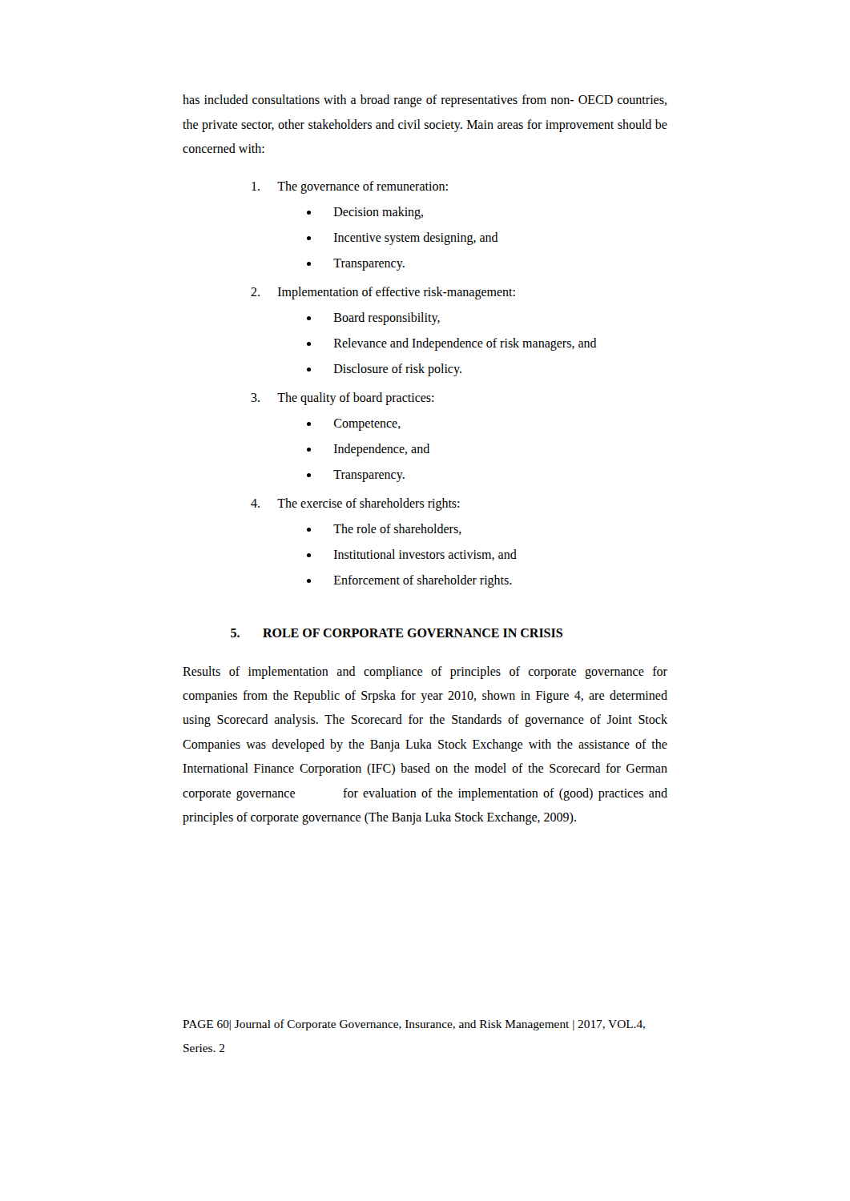has included consultations with a broad range of representatives from non- OECD countries, the private sector, other stakeholders and civil society. Main areas for improvement should be concerned with:
The governance of remuneration:
Decision making,
Incentive system designing, and
Transparency.
Implementation of effective risk-management:
Board responsibility,
Relevance and Independence of risk managers, and
Disclosure of risk policy.
The quality of board practices:
Competence,
Independence, and
Transparency.
The exercise of shareholders rights:
The role of shareholders,
Institutional investors activism, and
Enforcement of shareholder rights.
5. ROLE OF CORPORATE GOVERNANCE IN CRISIS
Results of implementation and compliance of principles of corporate governance for companies from the Republic of Srpska for year 2010, shown in Figure 4, are determined using Scorecard analysis. The Scorecard for the Standards of governance of Joint Stock Companies was developed by the Banja Luka Stock Exchange with the assistance of the International Finance Corporation (IFC) based on the model of the Scorecard for German corporate governance for evaluation of the implementation of (good) practices and principles of corporate governance (The Banja Luka Stock Exchange, 2009).
PAGE 60| Journal of Corporate Governance, Insurance, and Risk Management | 2017, VOL.4, Series. 2